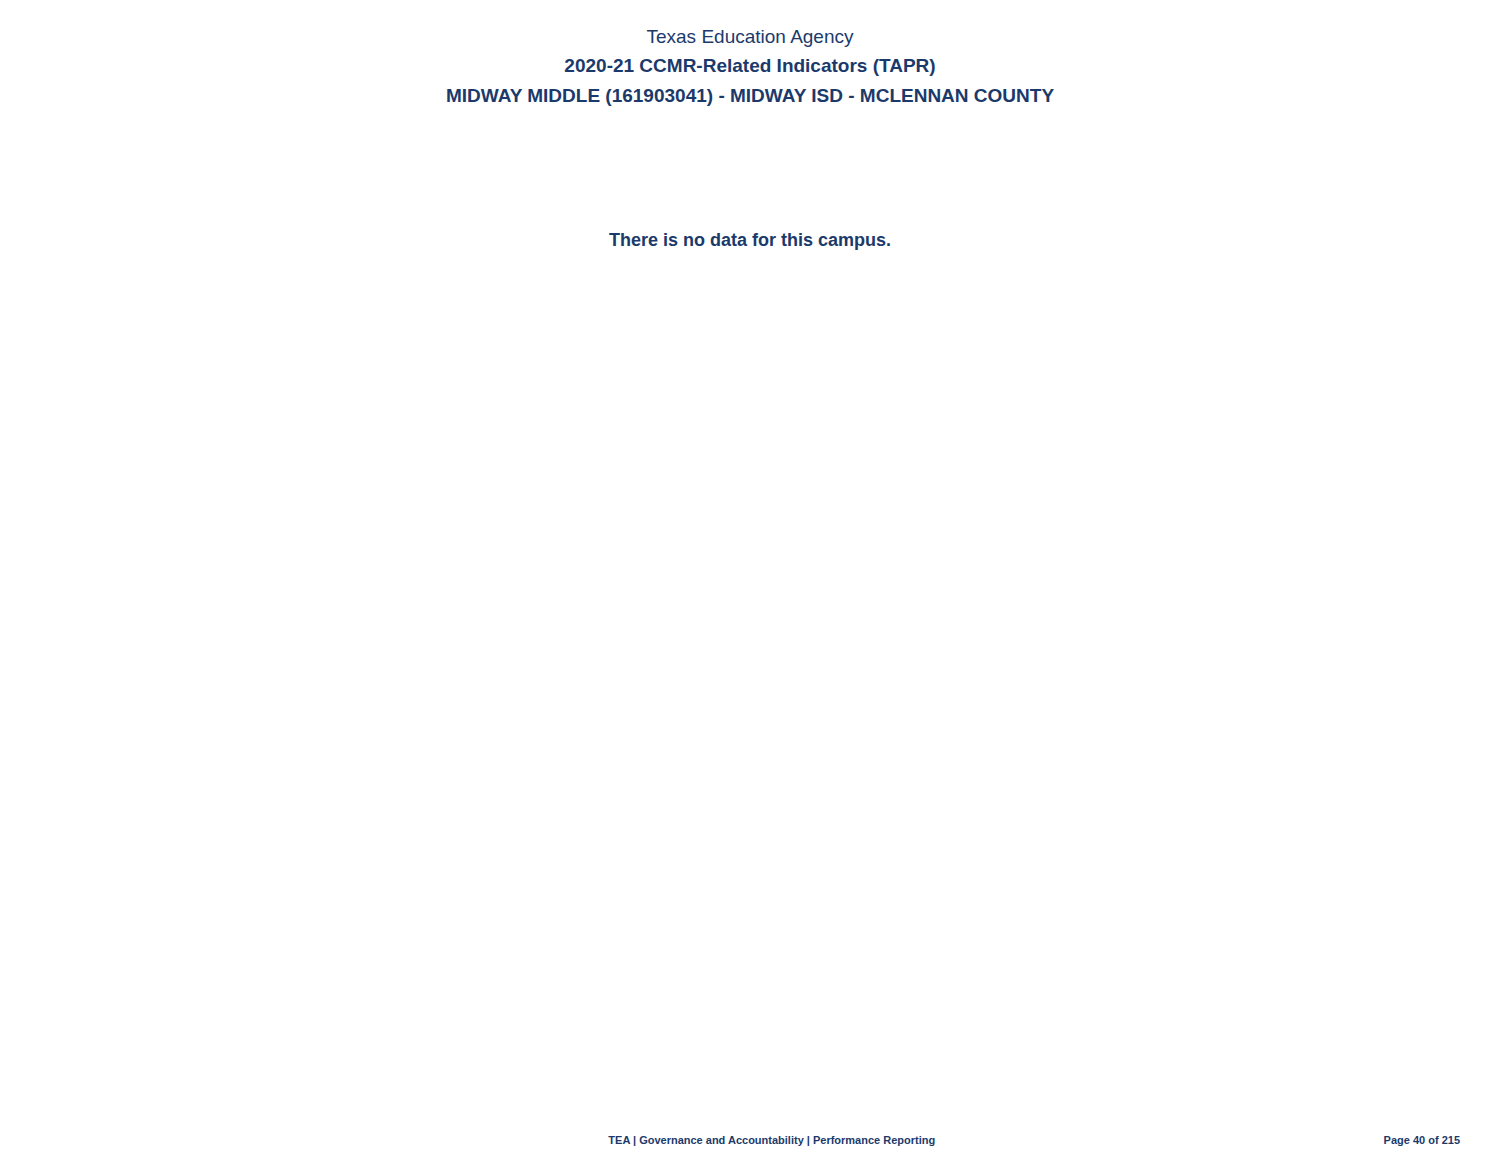Texas Education Agency
2020-21 CCMR-Related Indicators (TAPR)
MIDWAY MIDDLE (161903041) - MIDWAY ISD - MCLENNAN COUNTY
There is no data for this campus.
TEA | Governance and Accountability | Performance Reporting
Page 40 of 215